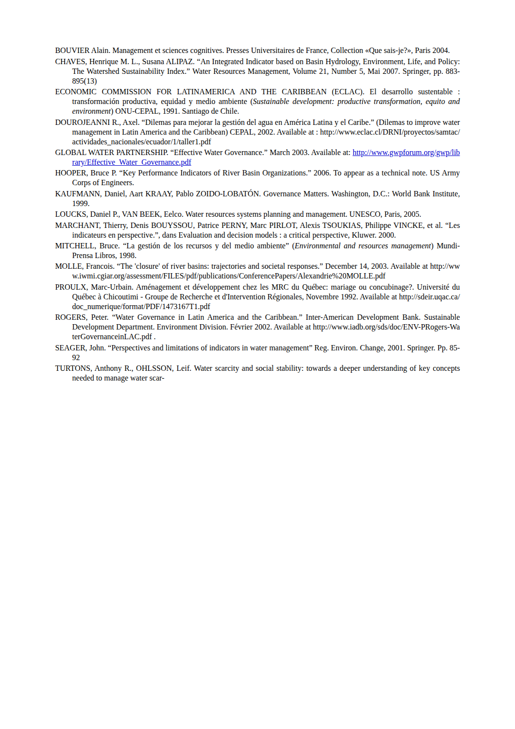BOUVIER Alain. Management et sciences cognitives. Presses Universitaires de France, Collection «Que sais-je?», Paris 2004.
CHAVES, Henrique M. L., Susana ALIPAZ. “An Integrated Indicator based on Basin Hydrology, Environment, Life, and Policy: The Watershed Sustainability Index.” Water Resources Management, Volume 21, Number 5, Mai 2007. Springer, pp. 883-895(13)
ECONOMIC COMMISSION FOR LATINAMERICA AND THE CARIBBEAN (ECLAC). El desarrollo sustentable : transformación productiva, equidad y medio ambiente (Sustainable development: productive transformation, equito and environment) ONU-CEPAL, 1991. Santiago de Chile.
DOUROJEANNI R., Axel. “Dilemas para mejorar la gestión del agua en América Latina y el Caribe.” (Dilemas to improve water management in Latin America and the Caribbean) CEPAL, 2002. Available at : http://www.eclac.cl/DRNI/proyectos/samtac/actividades_nacionales/ecuador/1/taller1.pdf
GLOBAL WATER PARTNERSHIP. “Effective Water Governance.” March 2003. Available at: http://www.gwpforum.org/gwp/library/Effective_Water_Governance.pdf
HOOPER, Bruce P. “Key Performance Indicators of River Basin Organizations.” 2006. To appear as a technical note. US Army Corps of Engineers.
KAUFMANN, Daniel, Aart KRAAY, Pablo ZOIDO-LOBATÓN. Governance Matters. Washington, D.C.: World Bank Institute, 1999.
LOUCKS, Daniel P., VAN BEEK, Eelco. Water resources systems planning and management. UNESCO, Paris, 2005.
MARCHANT, Thierry, Denis BOUYSSOU, Patrice PERNY, Marc PIRLOT, Alexis TSOUKIAS, Philippe VINCKE, et al. “Les indicateurs en perspective.”, dans Evaluation and decision models : a critical perspective, Kluwer. 2000.
MITCHELL, Bruce. “La gestión de los recursos y del medio ambiente” (Environmental and resources management) Mundi-Prensa Libros, 1998.
MOLLE, Francois. “The 'closure' of river basins: trajectories and societal responses.” December 14, 2003. Available at http://www.iwmi.cgiar.org/assessment/FILES/pdf/publications/ConferencePapers/Alexandrie%20MOLLE.pdf
PROULX, Marc-Urbain. Aménagement et développement chez les MRC du Québec: mariage ou concubinage?. Université du Québec à Chicoutimi - Groupe de Recherche et d'Intervention Régionales, Novembre 1992. Available at http://sdeir.uqac.ca/doc_numerique/format/PDF/1473167T1.pdf
ROGERS, Peter. “Water Governance in Latin America and the Caribbean.” Inter-American Development Bank. Sustainable Development Department. Environment Division. Février 2002. Available at http://www.iadb.org/sds/doc/ENV-PRogers-WaterGovernanceinLAC.pdf .
SEAGER, John. “Perspectives and limitations of indicators in water management” Reg. Environ. Change, 2001. Springer. Pp. 85-92
TURTONS, Anthony R., OHLSSON, Leif. Water scarcity and social stability: towards a deeper understanding of key concepts needed to manage water scar-